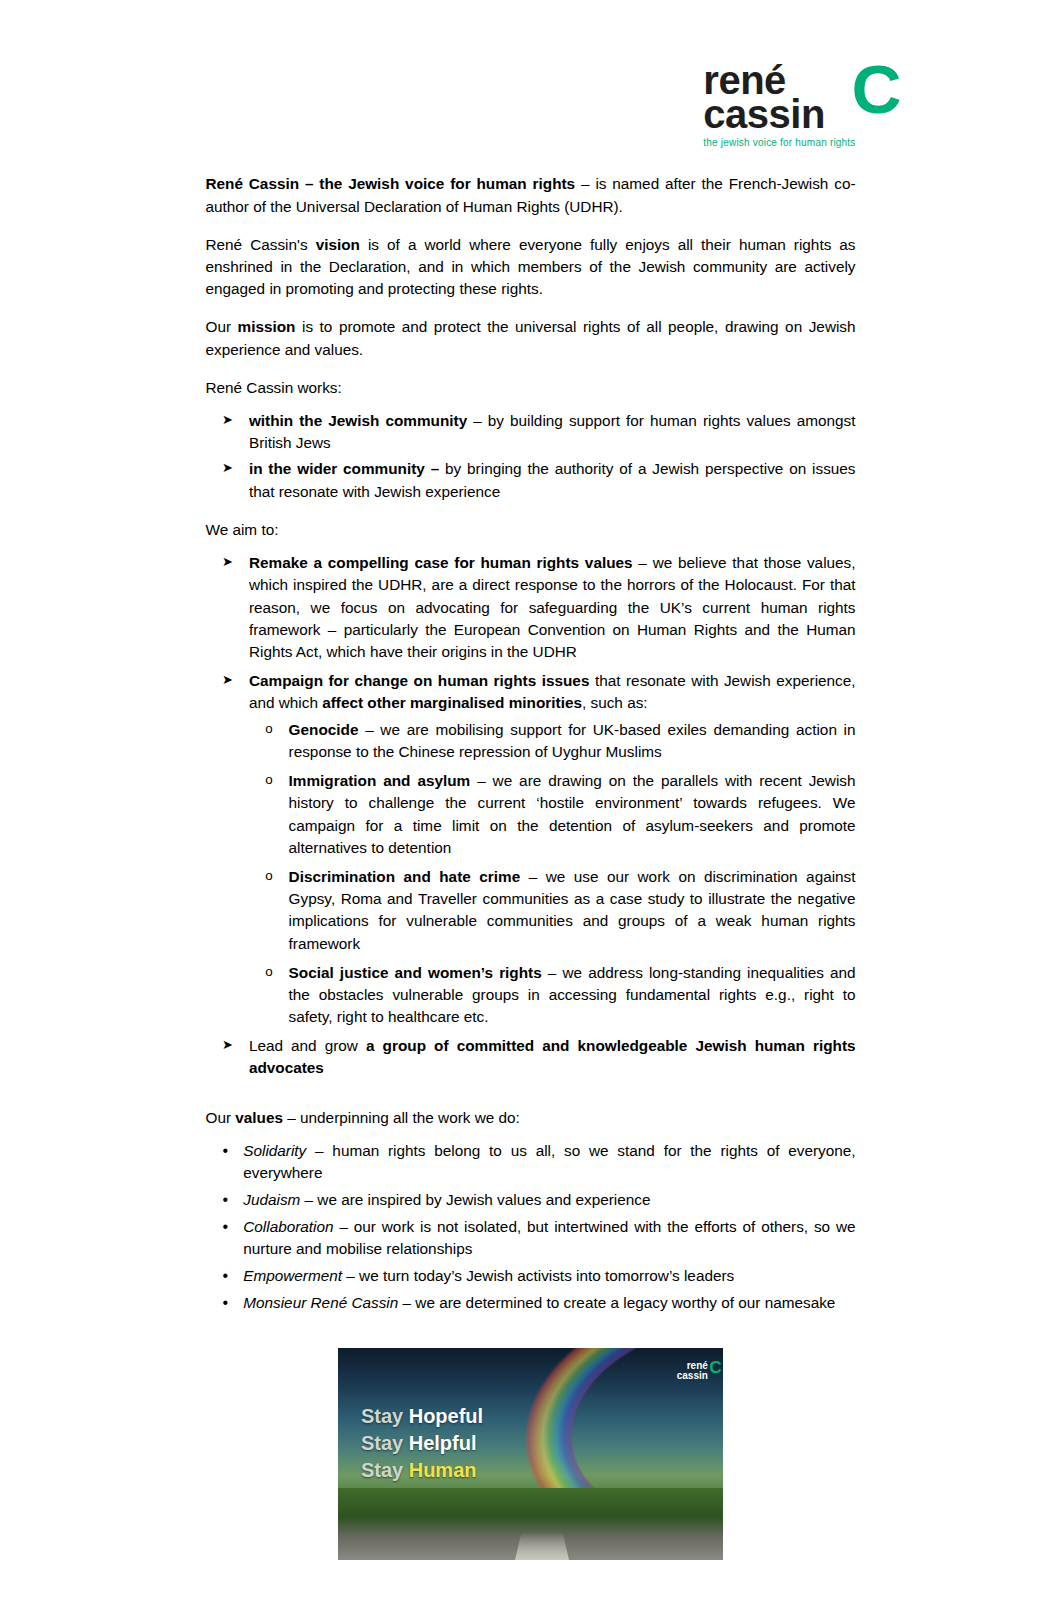rené cassin C the jewish voice for human rights
René Cassin – the Jewish voice for human rights – is named after the French-Jewish co-author of the Universal Declaration of Human Rights (UDHR).
René Cassin's vision is of a world where everyone fully enjoys all their human rights as enshrined in the Declaration, and in which members of the Jewish community are actively engaged in promoting and protecting these rights.
Our mission is to promote and protect the universal rights of all people, drawing on Jewish experience and values.
René Cassin works:
within the Jewish community – by building support for human rights values amongst British Jews
in the wider community – by bringing the authority of a Jewish perspective on issues that resonate with Jewish experience
We aim to:
Remake a compelling case for human rights values – we believe that those values, which inspired the UDHR, are a direct response to the horrors of the Holocaust. For that reason, we focus on advocating for safeguarding the UK’s current human rights framework – particularly the European Convention on Human Rights and the Human Rights Act, which have their origins in the UDHR
Campaign for change on human rights issues that resonate with Jewish experience, and which affect other marginalised minorities, such as:
Genocide – we are mobilising support for UK-based exiles demanding action in response to the Chinese repression of Uyghur Muslims
Immigration and asylum – we are drawing on the parallels with recent Jewish history to challenge the current ‘hostile environment’ towards refugees. We campaign for a time limit on the detention of asylum-seekers and promote alternatives to detention
Discrimination and hate crime – we use our work on discrimination against Gypsy, Roma and Traveller communities as a case study to illustrate the negative implications for vulnerable communities and groups of a weak human rights framework
Social justice and women’s rights – we address long-standing inequalities and the obstacles vulnerable groups in accessing fundamental rights e.g., right to safety, right to healthcare etc.
Lead and grow a group of committed and knowledgeable Jewish human rights advocates
Our values – underpinning all the work we do:
Solidarity – human rights belong to us all, so we stand for the rights of everyone, everywhere
Judaism – we are inspired by Jewish values and experience
Collaboration – our work is not isolated, but intertwined with the efforts of others, so we nurture and mobilise relationships
Empowerment – we turn today’s Jewish activists into tomorrow’s leaders
Monsieur René Cassin – we are determined to create a legacy worthy of our namesake
Stay Hopeful
Stay Helpful
Stay Human
rené cassin C